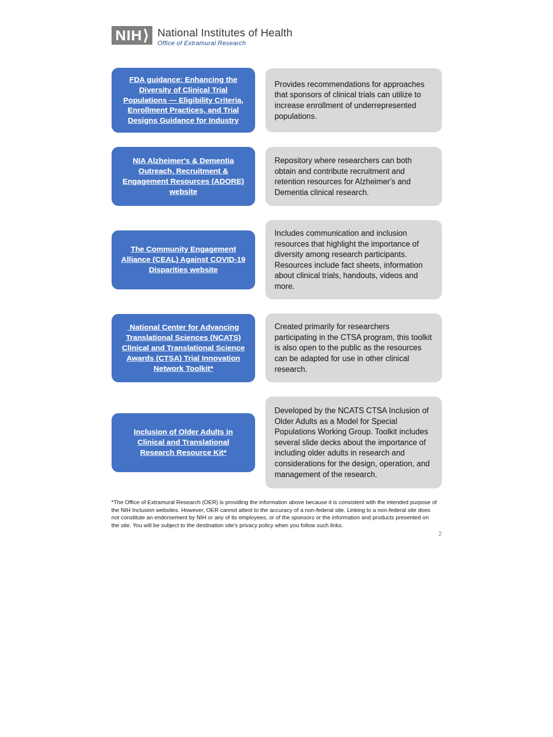NIH⟩
National Institutes of Health
Office of Extramural Research
FDA guidance: Enhancing the Diversity of Clinical Trial Populations — Eligibility Criteria, Enrollment Practices, and Trial Designs Guidance for Industry
Provides recommendations for approaches that sponsors of clinical trials can utilize to increase enrollment of underrepresented populations.
NIA Alzheimer's & Dementia Outreach, Recruitment & Engagement Resources (ADORE) website
Repository where researchers can both obtain and contribute recruitment and retention resources for Alzheimer's and Dementia clinical research.
The Community Engagement Alliance (CEAL) Against COVID-19 Disparities website
Includes communication and inclusion resources that highlight the importance of diversity among research participants. Resources include fact sheets, information about clinical trials, handouts, videos and more.
National Center for Advancing Translational Sciences (NCATS) Clinical and Translational Science Awards (CTSA) Trial Innovation Network Toolkit*
Created primarily for researchers participating in the CTSA program, this toolkit is also open to the public as the resources can be adapted for use in other clinical research.
Inclusion of Older Adults in Clinical and Translational Research Resource Kit*
Developed by the NCATS CTSA Inclusion of Older Adults as a Model for Special Populations Working Group. Toolkit includes several slide decks about the importance of including older adults in research and considerations for the design, operation, and management of the research.
*The Office of Extramural Research (OER) is providing the information above because it is consistent with the intended purpose of the NIH Inclusion websites. However, OER cannot attest to the accuracy of a non-federal site. Linking to a non-federal site does not constitute an endorsement by NIH or any of its employees, or of the sponsors or the information and products presented on the site. You will be subject to the destination site's privacy policy when you follow such links.
2